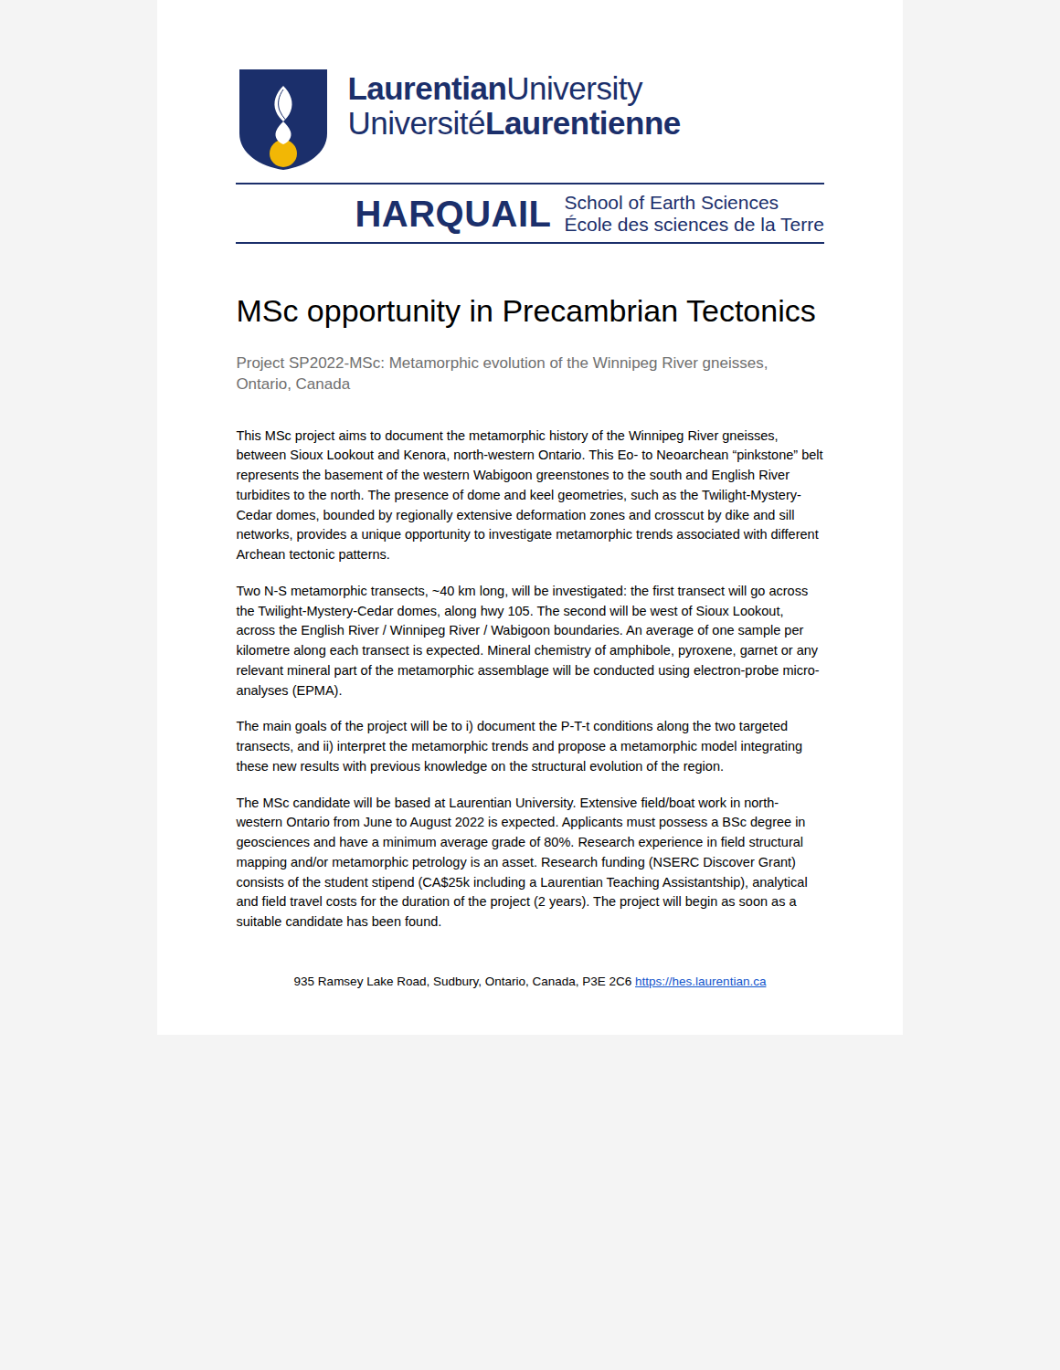Laurentian University
Université Laurentienne
HARQUAIL
School of Earth Sciences
École des sciences de la Terre
MSc opportunity in Precambrian Tectonics
Project SP2022-MSc: Metamorphic evolution of the Winnipeg River gneisses, Ontario, Canada
This MSc project aims to document the metamorphic history of the Winnipeg River gneisses, between Sioux Lookout and Kenora, north-western Ontario. This Eo- to Neoarchean “pinkstone” belt represents the basement of the western Wabigoon greenstones to the south and English River turbidites to the north. The presence of dome and keel geometries, such as the Twilight-Mystery-Cedar domes, bounded by regionally extensive deformation zones and crosscut by dike and sill networks, provides a unique opportunity to investigate metamorphic trends associated with different Archean tectonic patterns.
Two N-S metamorphic transects, ~40 km long, will be investigated: the first transect will go across the Twilight-Mystery-Cedar domes, along hwy 105. The second will be west of Sioux Lookout, across the English River / Winnipeg River / Wabigoon boundaries. An average of one sample per kilometre along each transect is expected. Mineral chemistry of amphibole, pyroxene, garnet or any relevant mineral part of the metamorphic assemblage will be conducted using electron-probe micro-analyses (EPMA).
The main goals of the project will be to i) document the P-T-t conditions along the two targeted transects, and ii) interpret the metamorphic trends and propose a metamorphic model integrating these new results with previous knowledge on the structural evolution of the region.
The MSc candidate will be based at Laurentian University. Extensive field/boat work in north-western Ontario from June to August 2022 is expected. Applicants must possess a BSc degree in geosciences and have a minimum average grade of 80%. Research experience in field structural mapping and/or metamorphic petrology is an asset. Research funding (NSERC Discover Grant) consists of the student stipend (CA$25k including a Laurentian Teaching Assistantship), analytical and field travel costs for the duration of the project (2 years). The project will begin as soon as a suitable candidate has been found.
935 Ramsey Lake Road, Sudbury, Ontario, Canada, P3E 2C6 https://hes.laurentian.ca